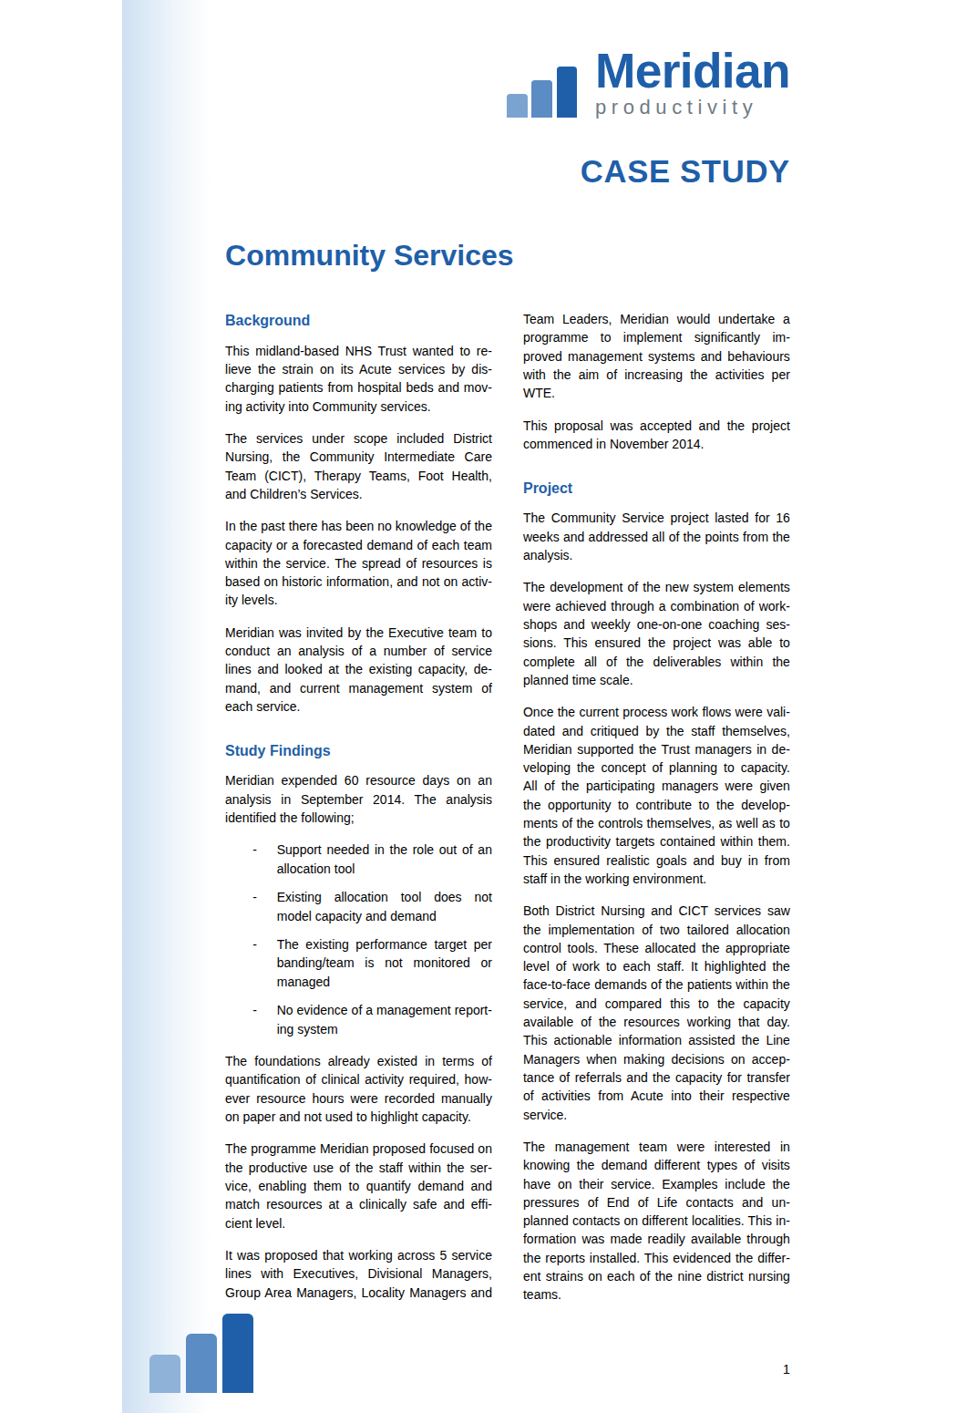Meridian
Productivity
CASE STUDY
Community Services
Background
This midland-based NHS Trust wanted to relieve the strain on its Acute services by discharging patients from hospital beds and moving activity into Community services.
The services under scope included District Nursing, the Community Intermediate Care Team (CICT), Therapy Teams, Foot Health, and Children’s Services.
In the past there has been no knowledge of the capacity or a forecasted demand of each team within the service. The spread of resources is based on historic information, and not on activity levels.
Meridian was invited by the Executive team to conduct an analysis of a number of service lines and looked at the existing capacity, demand, and current management system of each service.
Study Findings
Meridian expended 60 resource days on an analysis in September 2014. The analysis identified the following;
Support needed in the role out of an allocation tool
Existing allocation tool does not model capacity and demand
The existing performance target per banding/team is not monitored or managed
No evidence of a management reporting system
The foundations already existed in terms of quantification of clinical activity required, however resource hours were recorded manually on paper and not used to highlight capacity.
The programme Meridian proposed focused on the productive use of the staff within the service, enabling them to quantify demand and match resources at a clinically safe and efficient level.
It was proposed that working across 5 service lines with Executives, Divisional Managers, Group Area Managers, Locality Managers and Team Leaders, Meridian would undertake a programme to implement significantly improved management systems and behaviours with the aim of increasing the activities per WTE.
This proposal was accepted and the project commenced in November 2014.
Project
The Community Service project lasted for 16 weeks and addressed all of the points from the analysis.
The development of the new system elements were achieved through a combination of workshops and weekly one-on-one coaching sessions. This ensured the project was able to complete all of the deliverables within the planned time scale.
Once the current process work flows were validated and critiqued by the staff themselves, Meridian supported the Trust managers in developing the concept of planning to capacity. All of the participating managers were given the opportunity to contribute to the developments of the controls themselves, as well as to the productivity targets contained within them. This ensured realistic goals and buy in from staff in the working environment.
Both District Nursing and CICT services saw the implementation of two tailored allocation control tools. These allocated the appropriate level of work to each staff. It highlighted the face-to-face demands of the patients within the service, and compared this to the capacity available of the resources working that day. This actionable information assisted the Line Managers when making decisions on acceptance of referrals and the capacity for transfer of activities from Acute into their respective service.
The management team were interested in knowing the demand different types of visits have on their service. Examples include the pressures of End of Life contacts and unplanned contacts on different localities. This information was made readily available through the reports installed. This evidenced the different strains on each of the nine district nursing teams.
1